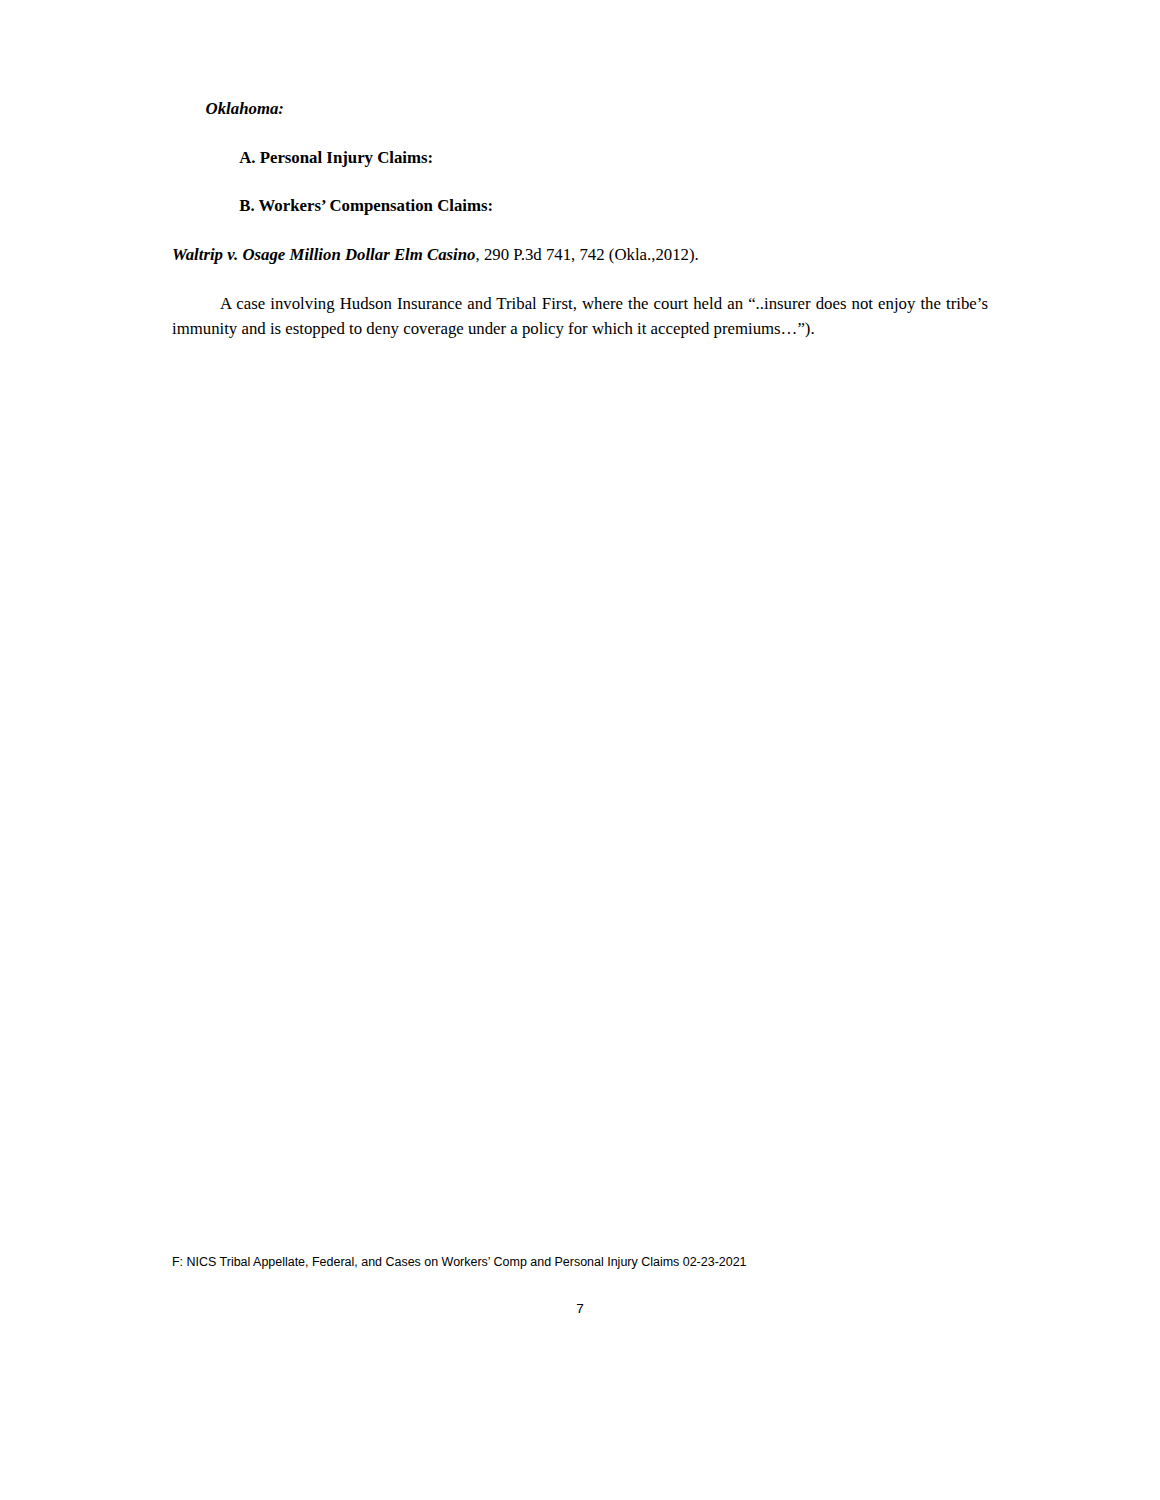Oklahoma:
A. Personal Injury Claims:
B. Workers’ Compensation Claims:
Waltrip v. Osage Million Dollar Elm Casino, 290 P.3d 741, 742 (Okla.,2012).
A case involving Hudson Insurance and Tribal First, where the court held an “..insurer does not enjoy the tribe’s immunity and is estopped to deny coverage under a policy for which it accepted premiums…”).
F: NICS Tribal Appellate, Federal, and Cases on Workers’ Comp and Personal Injury Claims 02-23-2021
7